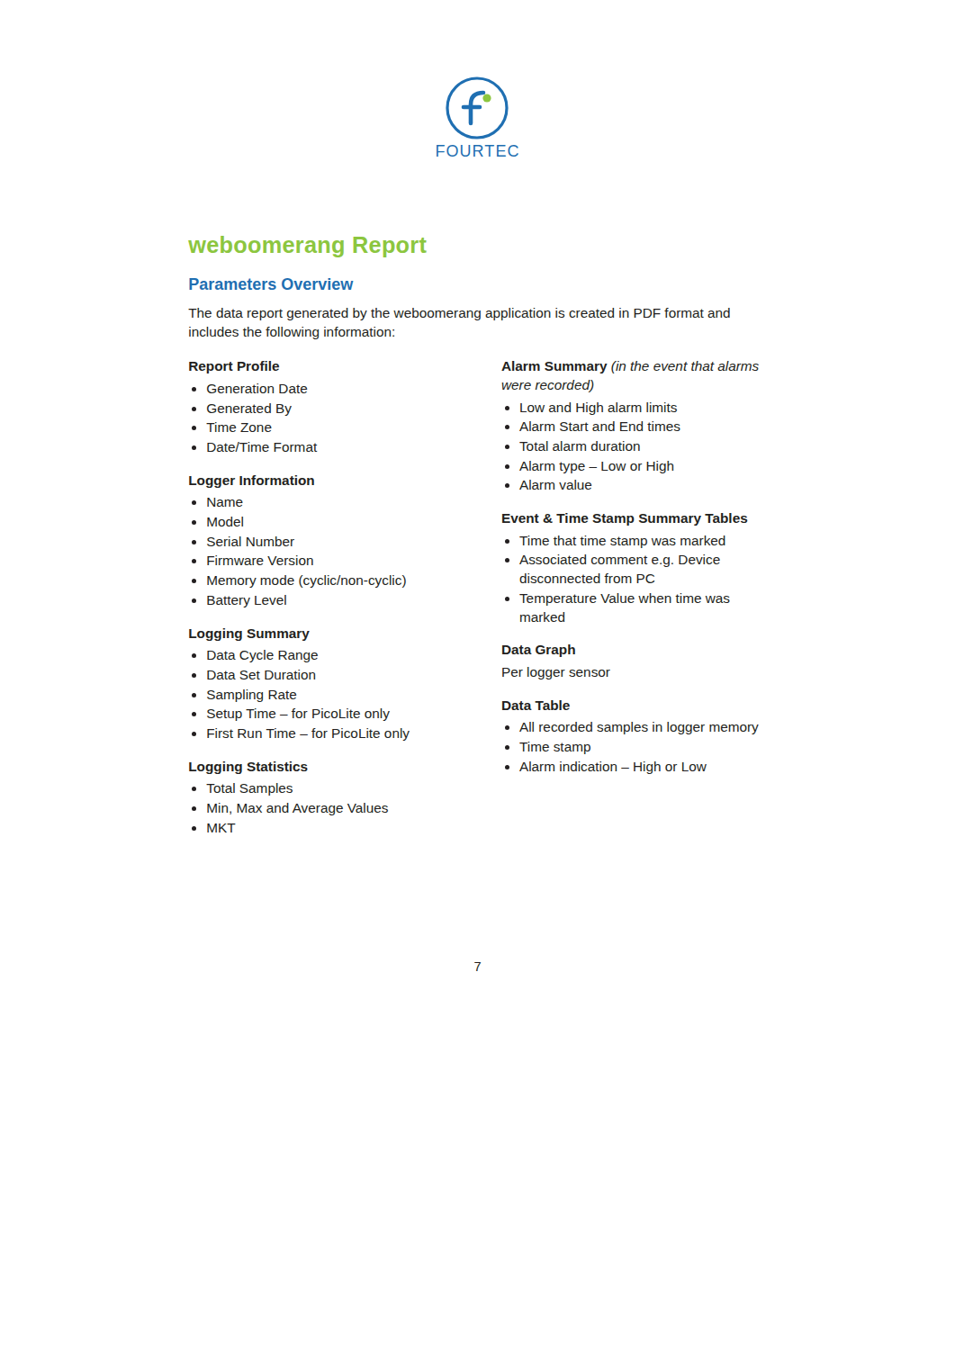FOURTEC
weboomerang Report
Parameters Overview
The data report generated by the weboomerang application is created in PDF format and includes the following information:
Report Profile
Generation Date
Generated By
Time Zone
Date/Time Format
Logger Information
Name
Model
Serial Number
Firmware Version
Memory mode (cyclic/non-cyclic)
Battery Level
Logging Summary
Data Cycle Range
Data Set Duration
Sampling Rate
Setup Time – for PicoLite only
First Run Time – for PicoLite only
Logging Statistics
Total Samples
Min, Max and Average Values
MKT
Alarm Summary (in the event that alarms were recorded)
Low and High alarm limits
Alarm Start and End times
Total alarm duration
Alarm type – Low or High
Alarm value
Event & Time Stamp Summary Tables
Time that time stamp was marked
Associated comment e.g. Device disconnected from PC
Temperature Value when time was marked
Data Graph
Per logger sensor
Data Table
All recorded samples in logger memory
Time stamp
Alarm indication – High or Low
7